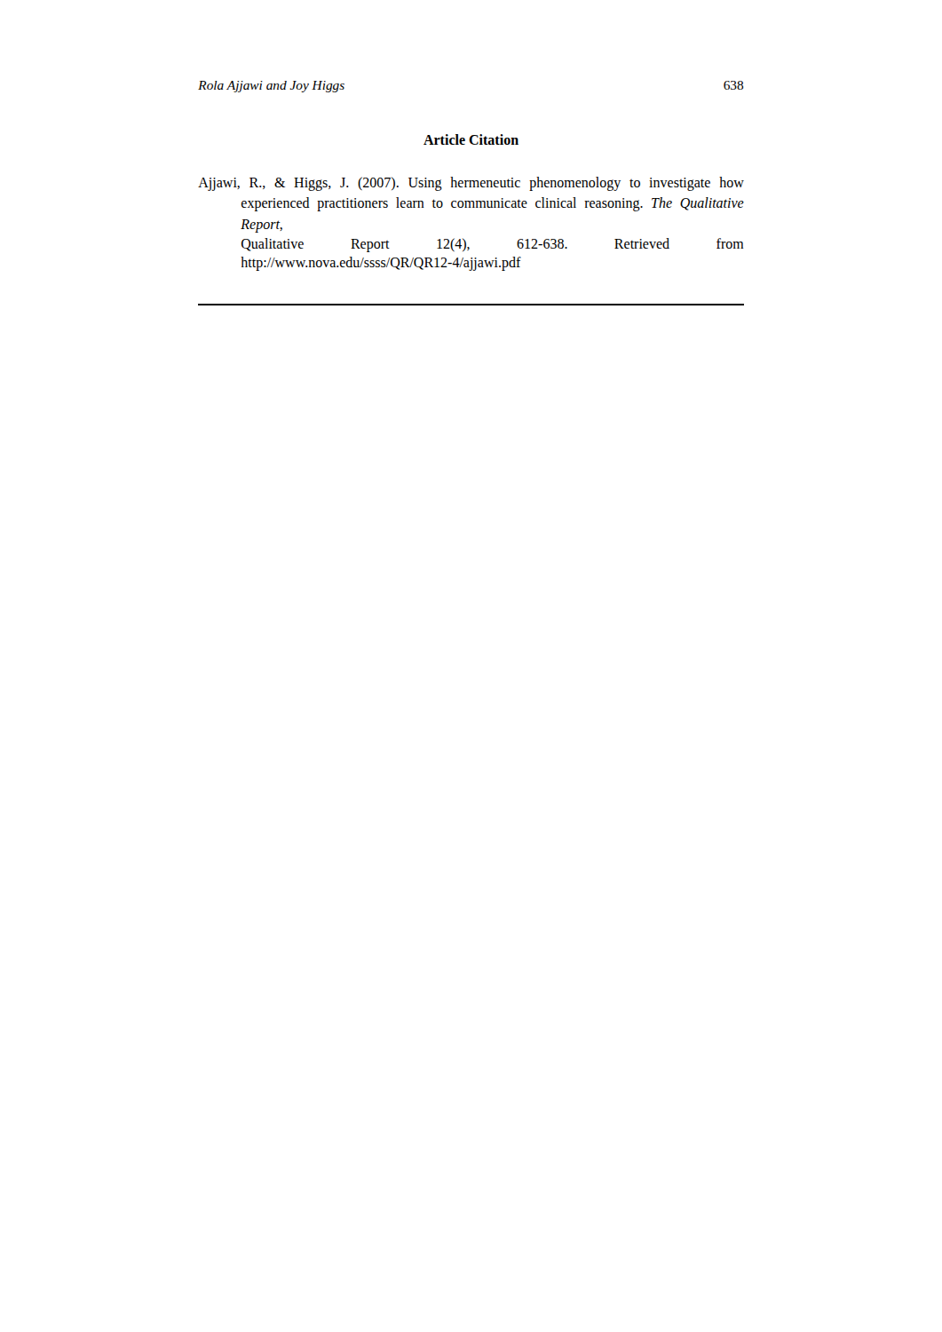Rola Ajjawi and Joy Higgs 638
Article Citation
Ajjawi, R., & Higgs, J. (2007). Using hermeneutic phenomenology to investigate how experienced practitioners learn to communicate clinical reasoning. The Qualitative Report,
Qualitative Report 12(4), 612-638. Retrieved from
http://www.nova.edu/ssss/QR/QR12-4/ajjawi.pdf